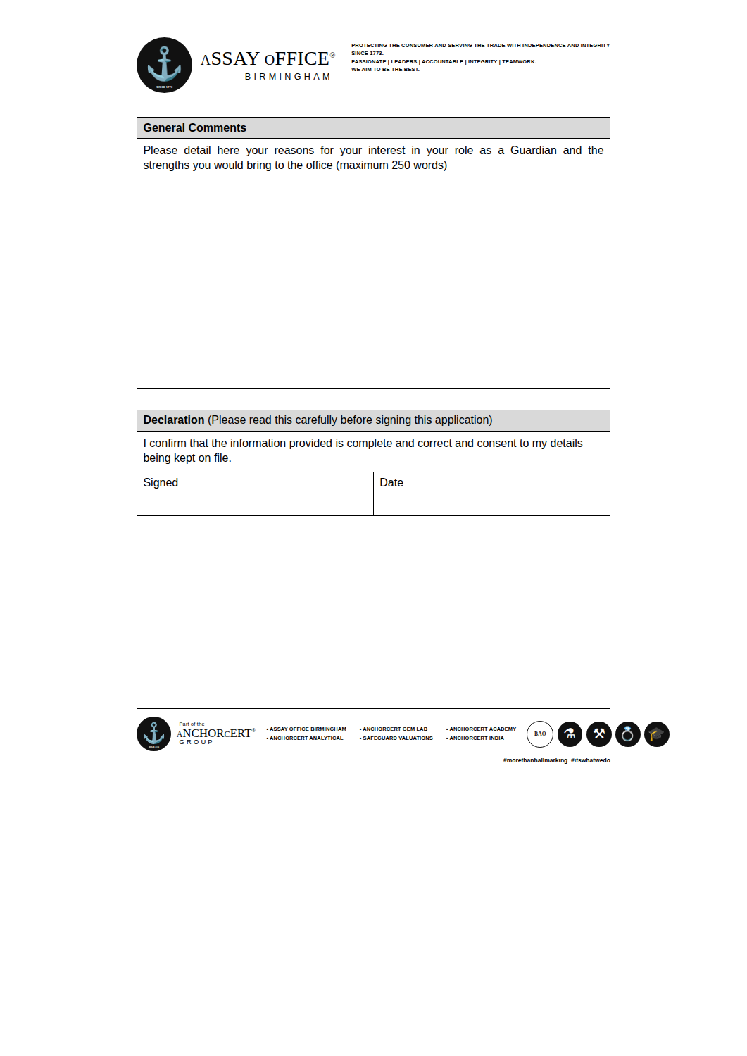⚓ SINCE 1773
ASSAY OFFICE®
BIRMINGHAM
PROTECTING THE CONSUMER AND SERVING THE TRADE WITH INDEPENDENCE AND INTEGRITY SINCE 1773.
PASSIONATE | LEADERS | ACCOUNTABLE | INTEGRITY | TEAMWORK.
WE AIM TO BE THE BEST.
General Comments
Please detail here your reasons for your interest in your role as a Guardian and the strengths you would bring to the office (maximum 250 words)
Declaration (Please read this carefully before signing this application)
I confirm that the information provided is complete and correct and consent to my details being kept on file.
Signed
Date
⚓ SINCE 1773
Part of the
ANCHORCERT®
GROUP
• ASSAY OFFICE BIRMINGHAM
• ANCHORCERT ANALYTICAL
• ANCHORCERT GEM LAB
• SAFEGUARD VALUATIONS
• ANCHORCERT ACADEMY
• ANCHORCERT INDIA
BAO
⚗
⚒
💍
🎓
#morethanhallmarking #itswhatwedo